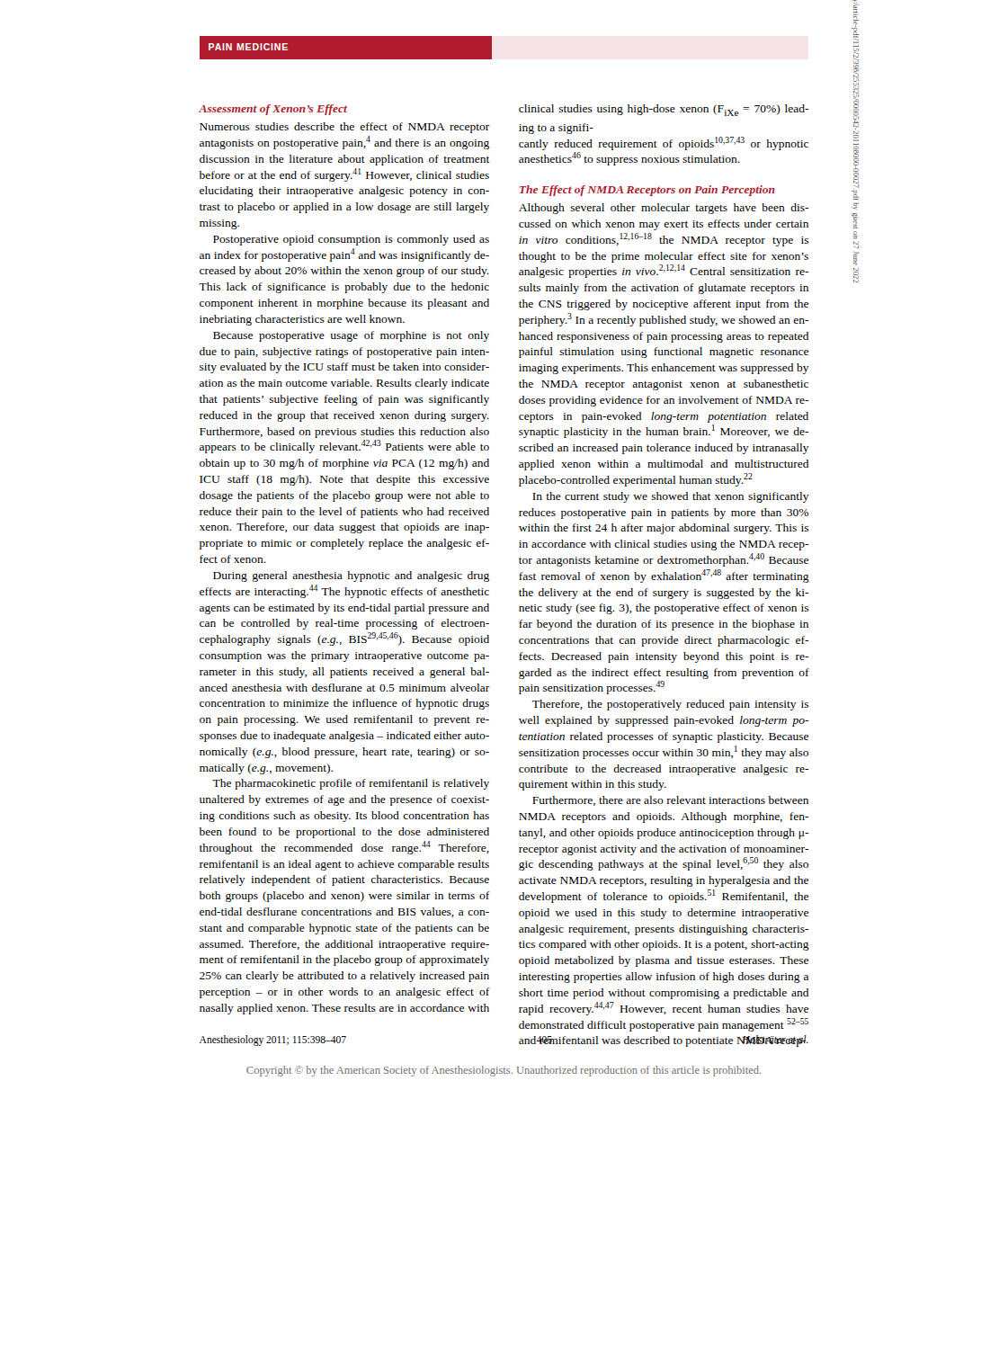PAIN MEDICINE
Assessment of Xenon’s Effect
Numerous studies describe the effect of NMDA receptor antagonists on postoperative pain,4 and there is an ongoing discussion in the literature about application of treatment before or at the end of surgery.41 However, clinical studies elucidating their intraoperative analgesic potency in contrast to placebo or applied in a low dosage are still largely missing.
Postoperative opioid consumption is commonly used as an index for postoperative pain4 and was insignificantly decreased by about 20% within the xenon group of our study. This lack of significance is probably due to the hedonic component inherent in morphine because its pleasant and inebriating characteristics are well known.
Because postoperative usage of morphine is not only due to pain, subjective ratings of postoperative pain intensity evaluated by the ICU staff must be taken into consideration as the main outcome variable. Results clearly indicate that patients’ subjective feeling of pain was significantly reduced in the group that received xenon during surgery. Furthermore, based on previous studies this reduction also appears to be clinically relevant.42,43 Patients were able to obtain up to 30 mg/h of morphine via PCA (12 mg/h) and ICU staff (18 mg/h). Note that despite this excessive dosage the patients of the placebo group were not able to reduce their pain to the level of patients who had received xenon. Therefore, our data suggest that opioids are inappropriate to mimic or completely replace the analgesic effect of xenon.
During general anesthesia hypnotic and analgesic drug effects are interacting.44 The hypnotic effects of anesthetic agents can be estimated by its end-tidal partial pressure and can be controlled by real-time processing of electroencephalography signals (e.g., BIS29,45,46). Because opioid consumption was the primary intraoperative outcome parameter in this study, all patients received a general balanced anesthesia with desflurane at 0.5 minimum alveolar concentration to minimize the influence of hypnotic drugs on pain processing. We used remifentanil to prevent responses due to inadequate analgesia – indicated either autonomically (e.g., blood pressure, heart rate, tearing) or somatically (e.g., movement).
The pharmacokinetic profile of remifentanil is relatively unaltered by extremes of age and the presence of coexisting conditions such as obesity. Its blood concentration has been found to be proportional to the dose administered throughout the recommended dose range.44 Therefore, remifentanil is an ideal agent to achieve comparable results relatively independent of patient characteristics. Because both groups (placebo and xenon) were similar in terms of end-tidal desflurane concentrations and BIS values, a constant and comparable hypnotic state of the patients can be assumed. Therefore, the additional intraoperative requirement of remifentanil in the placebo group of approximately 25% can clearly be attributed to a relatively increased pain perception – or in other words to an analgesic effect of nasally applied xenon. These results are in accordance with clinical studies using high-dose xenon (FiXe = 70%) leading to a signifi-
cantly reduced requirement of opioids10,37,43 or hypnotic anesthetics46 to suppress noxious stimulation.
The Effect of NMDA Receptors on Pain Perception
Although several other molecular targets have been discussed on which xenon may exert its effects under certain in vitro conditions,12,16–18 the NMDA receptor type is thought to be the prime molecular effect site for xenon’s analgesic properties in vivo.2,12,14 Central sensitization results mainly from the activation of glutamate receptors in the CNS triggered by nociceptive afferent input from the periphery.3 In a recently published study, we showed an enhanced responsiveness of pain processing areas to repeated painful stimulation using functional magnetic resonance imaging experiments. This enhancement was suppressed by the NMDA receptor antagonist xenon at subanesthetic doses providing evidence for an involvement of NMDA receptors in pain-evoked long-term potentiation related synaptic plasticity in the human brain.1 Moreover, we described an increased pain tolerance induced by intranasally applied xenon within a multimodal and multistructured placebo-controlled experimental human study.22
In the current study we showed that xenon significantly reduces postoperative pain in patients by more than 30% within the first 24 h after major abdominal surgery. This is in accordance with clinical studies using the NMDA receptor antagonists ketamine or dextromethorphan.4,40 Because fast removal of xenon by exhalation47,48 after terminating the delivery at the end of surgery is suggested by the kinetic study (see fig. 3), the postoperative effect of xenon is far beyond the duration of its presence in the biophase in concentrations that can provide direct pharmacologic effects. Decreased pain intensity beyond this point is regarded as the indirect effect resulting from prevention of pain sensitization processes.49
Therefore, the postoperatively reduced pain intensity is well explained by suppressed pain-evoked long-term potentiation related processes of synaptic plasticity. Because sensitization processes occur within 30 min,1 they may also contribute to the decreased intraoperative analgesic requirement within in this study.
Furthermore, there are also relevant interactions between NMDA receptors and opioids. Although morphine, fentanyl, and other opioids produce antinociception through μ-receptor agonist activity and the activation of monoaminergic descending pathways at the spinal level,6,50 they also activate NMDA receptors, resulting in hyperalgesia and the development of tolerance to opioids.51 Remifentanil, the opioid we used in this study to determine intraoperative analgesic requirement, presents distinguishing characteristics compared with other opioids. It is a potent, short-acting opioid metabolized by plasma and tissue esterases. These interesting properties allow infusion of high doses during a short time period without compromising a predictable and rapid recovery.44,47 However, recent human studies have demonstrated difficult postoperative pain management 52–55 and remifentanil was described to potentiate NMDA recep-
Downloaded from http://pubs.asahq.org/anesthesiology/article-pdf/115/2/398/255325/0000542-201108000-00027.pdf by guest on 27 June 2022
Anesthesiology 2011; 115:398–407
405
Holsträter et al.
Copyright © by the American Society of Anesthesiologists. Unauthorized reproduction of this article is prohibited.